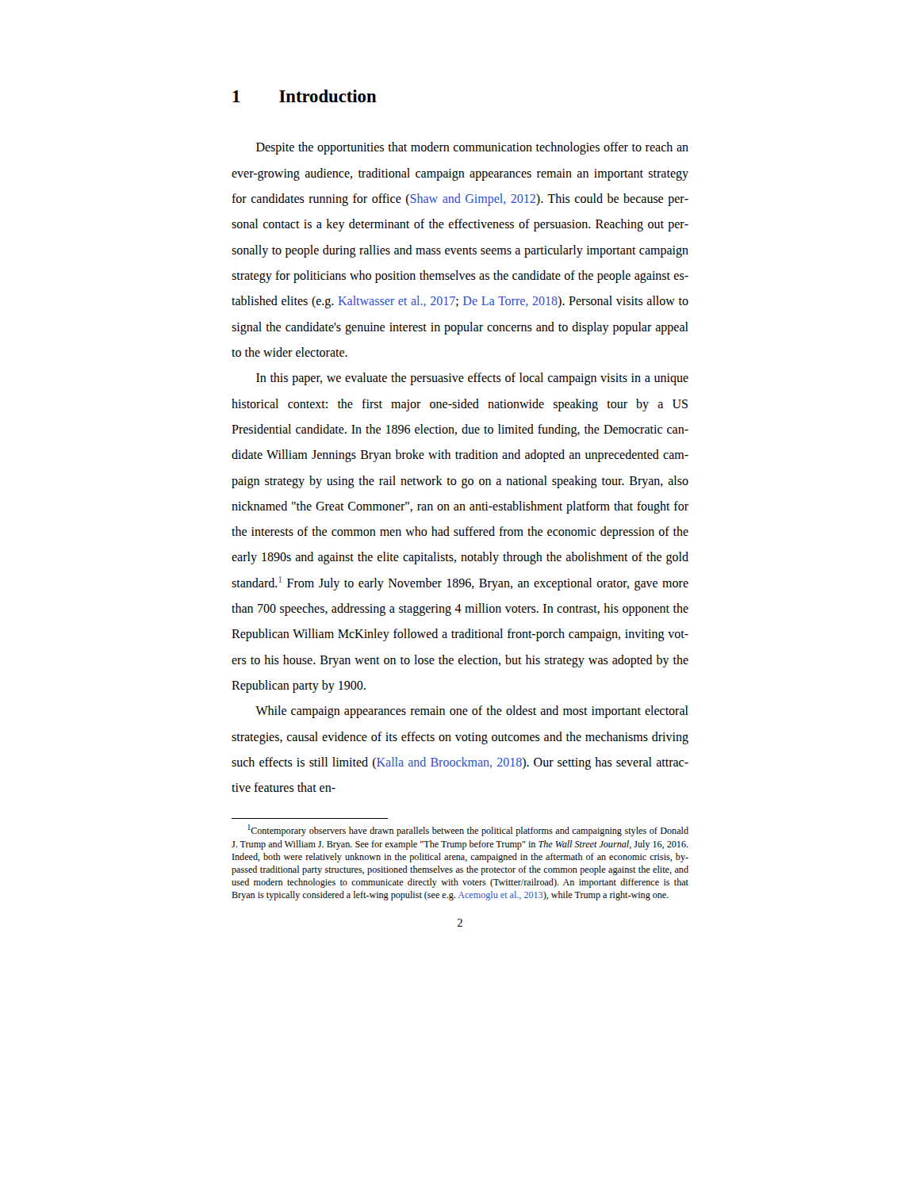1 Introduction
Despite the opportunities that modern communication technologies offer to reach an ever-growing audience, traditional campaign appearances remain an important strategy for candidates running for office (Shaw and Gimpel, 2012). This could be because personal contact is a key determinant of the effectiveness of persuasion. Reaching out personally to people during rallies and mass events seems a particularly important campaign strategy for politicians who position themselves as the candidate of the people against established elites (e.g. Kaltwasser et al., 2017; De La Torre, 2018). Personal visits allow to signal the candidate's genuine interest in popular concerns and to display popular appeal to the wider electorate.
In this paper, we evaluate the persuasive effects of local campaign visits in a unique historical context: the first major one-sided nationwide speaking tour by a US Presidential candidate. In the 1896 election, due to limited funding, the Democratic candidate William Jennings Bryan broke with tradition and adopted an unprecedented campaign strategy by using the rail network to go on a national speaking tour. Bryan, also nicknamed "the Great Commoner", ran on an anti-establishment platform that fought for the interests of the common men who had suffered from the economic depression of the early 1890s and against the elite capitalists, notably through the abolishment of the gold standard.1 From July to early November 1896, Bryan, an exceptional orator, gave more than 700 speeches, addressing a staggering 4 million voters. In contrast, his opponent the Republican William McKinley followed a traditional front-porch campaign, inviting voters to his house. Bryan went on to lose the election, but his strategy was adopted by the Republican party by 1900.
While campaign appearances remain one of the oldest and most important electoral strategies, causal evidence of its effects on voting outcomes and the mechanisms driving such effects is still limited (Kalla and Broockman, 2018). Our setting has several attractive features that en-
1Contemporary observers have drawn parallels between the political platforms and campaigning styles of Donald J. Trump and William J. Bryan. See for example "The Trump before Trump" in The Wall Street Journal, July 16, 2016. Indeed, both were relatively unknown in the political arena, campaigned in the aftermath of an economic crisis, bypassed traditional party structures, positioned themselves as the protector of the common people against the elite, and used modern technologies to communicate directly with voters (Twitter/railroad). An important difference is that Bryan is typically considered a left-wing populist (see e.g. Acemoglu et al., 2013), while Trump a right-wing one.
2